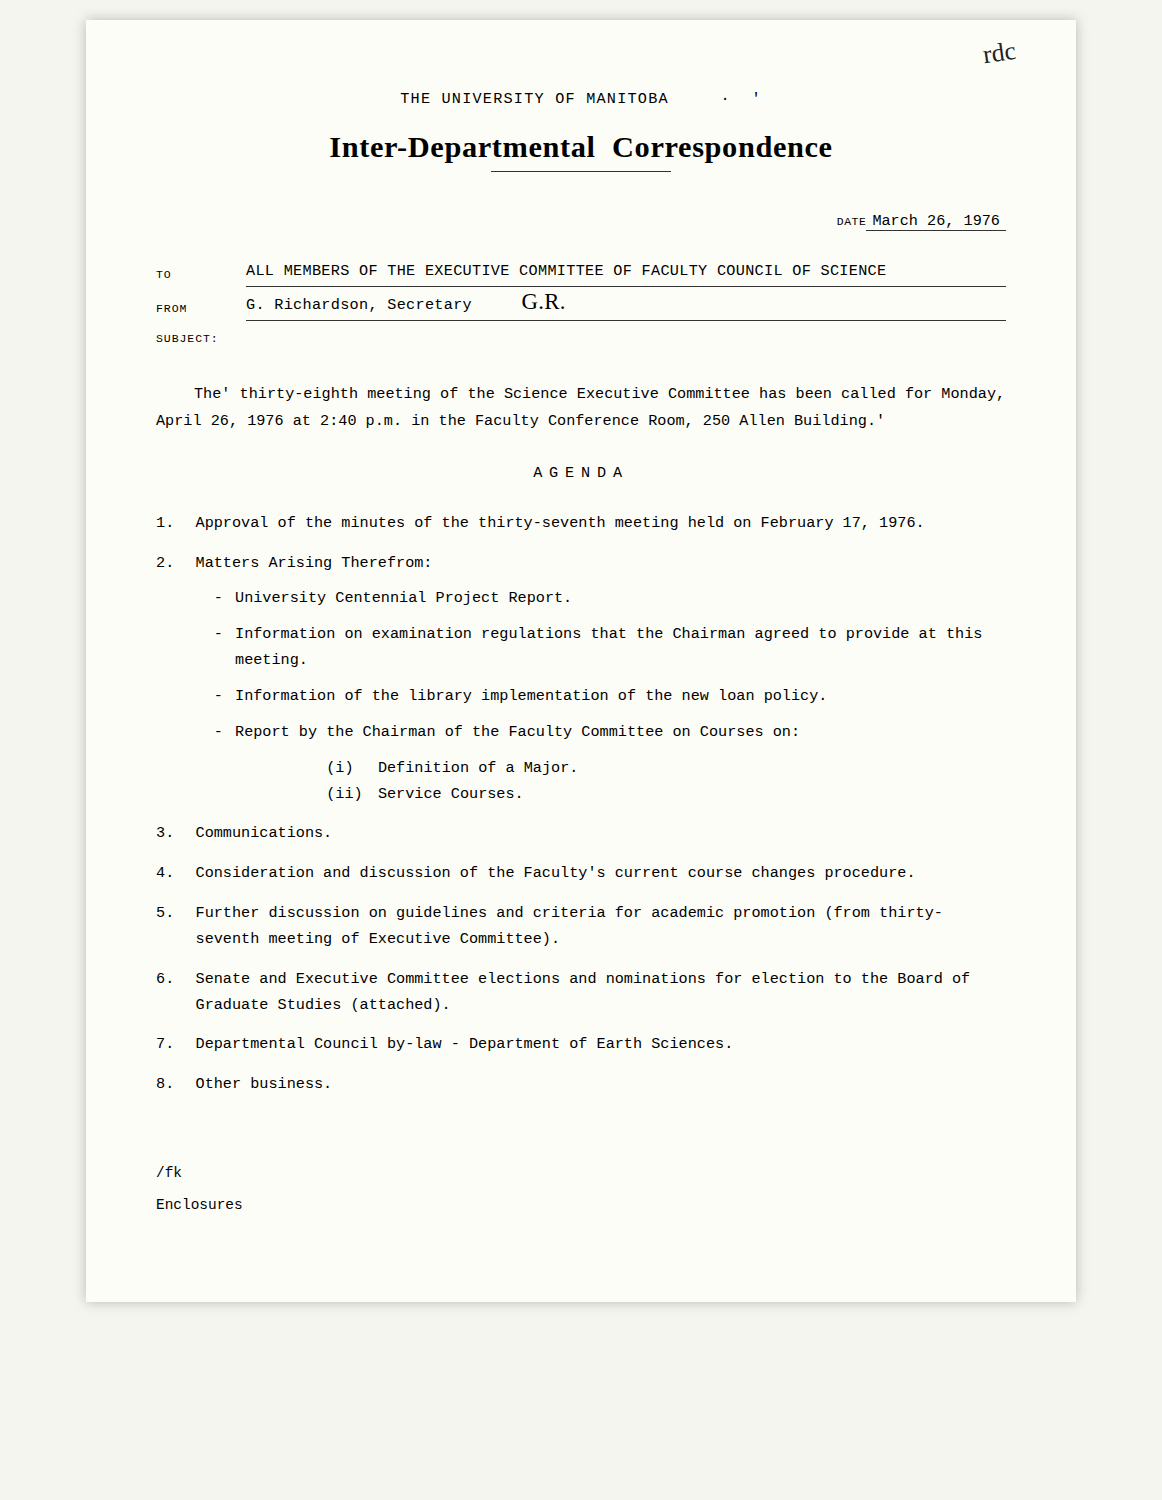rdc
THE UNIVERSITY OF MANITOBA · '
Inter-Departmental Correspondence
DATE March 26, 1976
| TO | ALL MEMBERS OF THE EXECUTIVE COMMITTEE OF FACULTY COUNCIL OF SCIENCE |
| FROM | G. Richardson, Secretary G.R. |
| SUBJECT: | |
The' thirty-eighth meeting of the Science Executive Committee has been called for Monday, April 26, 1976 at 2:40 p.m. in the Faculty Conference Room, 250 Allen Building.'
AGENDA
Approval of the minutes of the thirty-seventh meeting held on February 17, 1976.
Matters Arising Therefrom:
University Centennial Project Report.
Information on examination regulations that the Chairman agreed to provide at this meeting.
Information of the library implementation of the new loan policy.
Report by the Chairman of the Faculty Committee on Courses on:
(i) Definition of a Major.
(ii) Service Courses.
Communications.
Consideration and discussion of the Faculty's current course changes procedure.
Further discussion on guidelines and criteria for academic promotion (from thirty-seventh meeting of Executive Committee).
Senate and Executive Committee elections and nominations for election to the Board of Graduate Studies (attached).
Departmental Council by-law - Department of Earth Sciences.
Other business.
/fk
Enclosures